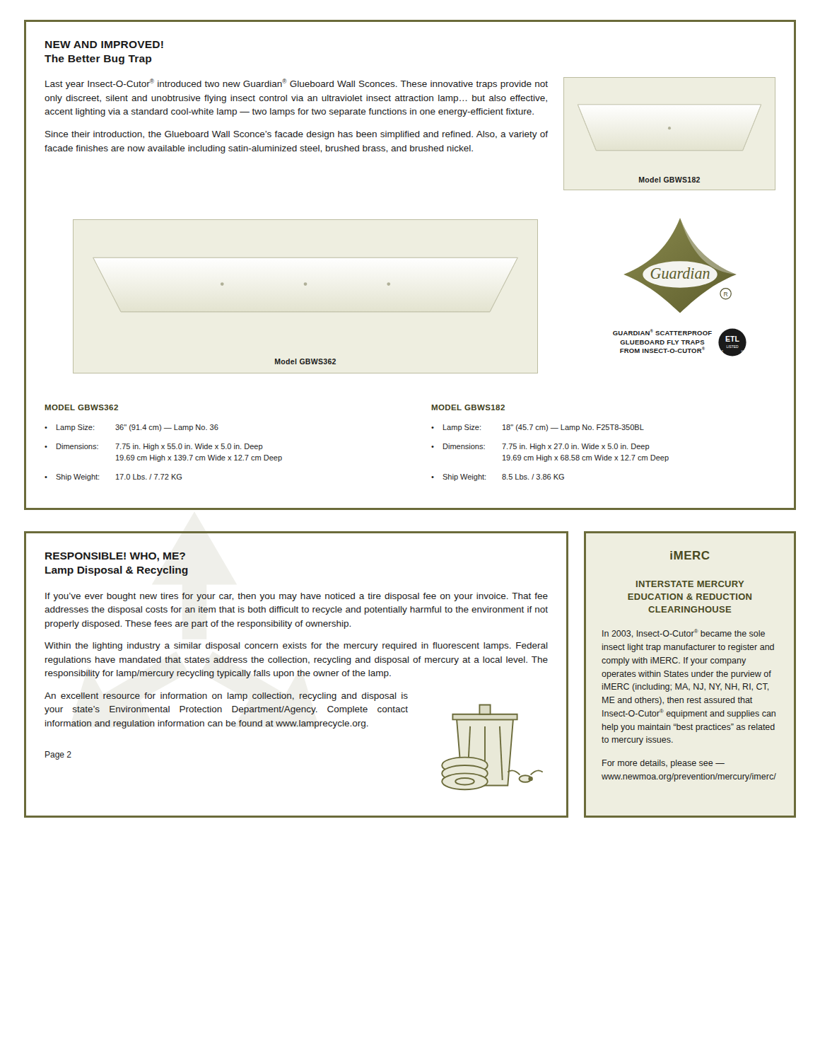NEW AND IMPROVED!
The Better Bug Trap
Model GBWS182
Last year Insect-O-Cutor® introduced two new Guardian® Glueboard Wall Sconces. These innovative traps provide not only discreet, silent and unobtrusive flying insect control via an ultraviolet insect attraction lamp… but also effective, accent lighting via a standard cool-white lamp — two lamps for two separate functions in one energy-efficient fixture.
Since their introduction, the Glueboard Wall Sconce’s facade design has been simplified and refined. Also, a variety of facade finishes are now available including satin-aluminized steel, brushed brass, and brushed nickel.
Model GBWS362
Guardian R
GUARDIAN® SCATTERPROOF
GLUEBOARD FLY TRAPS
FROM INSECT-O-CUTOR®
ETL LISTED c us
MODEL GBWS362
•Lamp Size: 36" (91.4 cm) — Lamp No. 36
•Dimensions: 7.75 in. High x 55.0 in. Wide x 5.0 in. Deep19.69 cm High x 139.7 cm Wide x 12.7 cm Deep
•Ship Weight: 17.0 Lbs. / 7.72 KG
MODEL GBWS182
•Lamp Size: 18" (45.7 cm) — Lamp No. F25T8-350BL
•Dimensions: 7.75 in. High x 27.0 in. Wide x 5.0 in. Deep19.69 cm High x 68.58 cm Wide x 12.7 cm Deep
•Ship Weight: 8.5 Lbs. / 3.86 KG
RESPONSIBLE! WHO, ME?
Lamp Disposal & Recycling
If you’ve ever bought new tires for your car, then you may have noticed a tire disposal fee on your invoice. That fee addresses the disposal costs for an item that is both difficult to recycle and potentially harmful to the environment if not properly disposed. These fees are part of the responsibility of ownership.
Within the lighting industry a similar disposal concern exists for the mercury required in fluorescent lamps. Federal regulations have mandated that states address the collection, recycling and disposal of mercury at a local level. The responsibility for lamp/mercury recycling typically falls upon the owner of the lamp.
An excellent resource for information on lamp collection, recycling and disposal is your state’s Environmental Protection Department/Agency. Complete contact information and regulation information can be found at www.lamprecycle.org.
Page 2
iMERC
INTERSTATE MERCURY
EDUCATION & REDUCTION
CLEARINGHOUSE
In 2003, Insect-O-Cutor® became the sole insect light trap manufacturer to register and comply with iMERC. If your company operates within States under the purview of iMERC (including; MA, NJ, NY, NH, RI, CT, ME and others), then rest assured that Insect-O-Cutor® equipment and supplies can help you maintain “best practices” as related to mercury issues.
For more details, please see — www.newmoa.org/prevention/mercury/imerc/